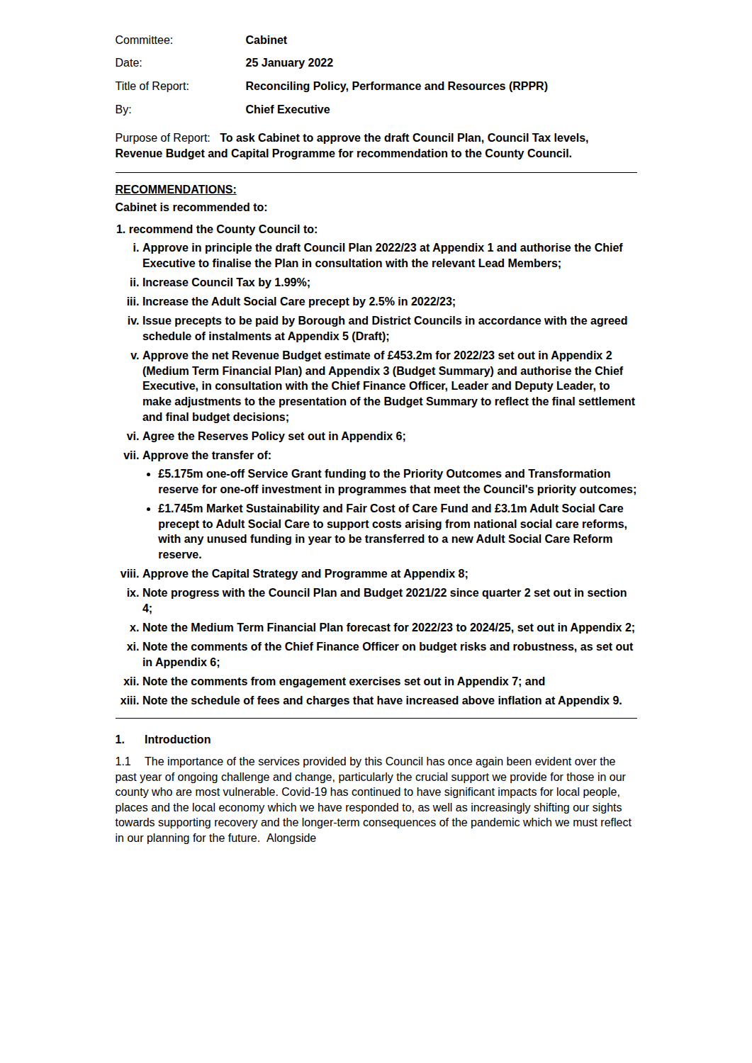| Committee: | Cabinet |
| Date: | 25 January 2022 |
| Title of Report: | Reconciling Policy, Performance and Resources (RPPR) |
| By: | Chief Executive |
Purpose of Report: To ask Cabinet to approve the draft Council Plan, Council Tax levels, Revenue Budget and Capital Programme for recommendation to the County Council.
RECOMMENDATIONS:
Cabinet is recommended to:
recommend the County Council to:
Approve in principle the draft Council Plan 2022/23 at Appendix 1 and authorise the Chief Executive to finalise the Plan in consultation with the relevant Lead Members;
Increase Council Tax by 1.99%;
Increase the Adult Social Care precept by 2.5% in 2022/23;
Issue precepts to be paid by Borough and District Councils in accordance with the agreed schedule of instalments at Appendix 5 (Draft);
Approve the net Revenue Budget estimate of £453.2m for 2022/23 set out in Appendix 2 (Medium Term Financial Plan) and Appendix 3 (Budget Summary) and authorise the Chief Executive, in consultation with the Chief Finance Officer, Leader and Deputy Leader, to make adjustments to the presentation of the Budget Summary to reflect the final settlement and final budget decisions;
Agree the Reserves Policy set out in Appendix 6;
Approve the transfer of:
£5.175m one-off Service Grant funding to the Priority Outcomes and Transformation reserve for one-off investment in programmes that meet the Council's priority outcomes;
£1.745m Market Sustainability and Fair Cost of Care Fund and £3.1m Adult Social Care precept to Adult Social Care to support costs arising from national social care reforms, with any unused funding in year to be transferred to a new Adult Social Care Reform reserve.
Approve the Capital Strategy and Programme at Appendix 8;
Note progress with the Council Plan and Budget 2021/22 since quarter 2 set out in section 4;
Note the Medium Term Financial Plan forecast for 2022/23 to 2024/25, set out in Appendix 2;
Note the comments of the Chief Finance Officer on budget risks and robustness, as set out in Appendix 6;
Note the comments from engagement exercises set out in Appendix 7; and
Note the schedule of fees and charges that have increased above inflation at Appendix 9.
1. Introduction
1.1 The importance of the services provided by this Council has once again been evident over the past year of ongoing challenge and change, particularly the crucial support we provide for those in our county who are most vulnerable. Covid-19 has continued to have significant impacts for local people, places and the local economy which we have responded to, as well as increasingly shifting our sights towards supporting recovery and the longer-term consequences of the pandemic which we must reflect in our planning for the future. Alongside